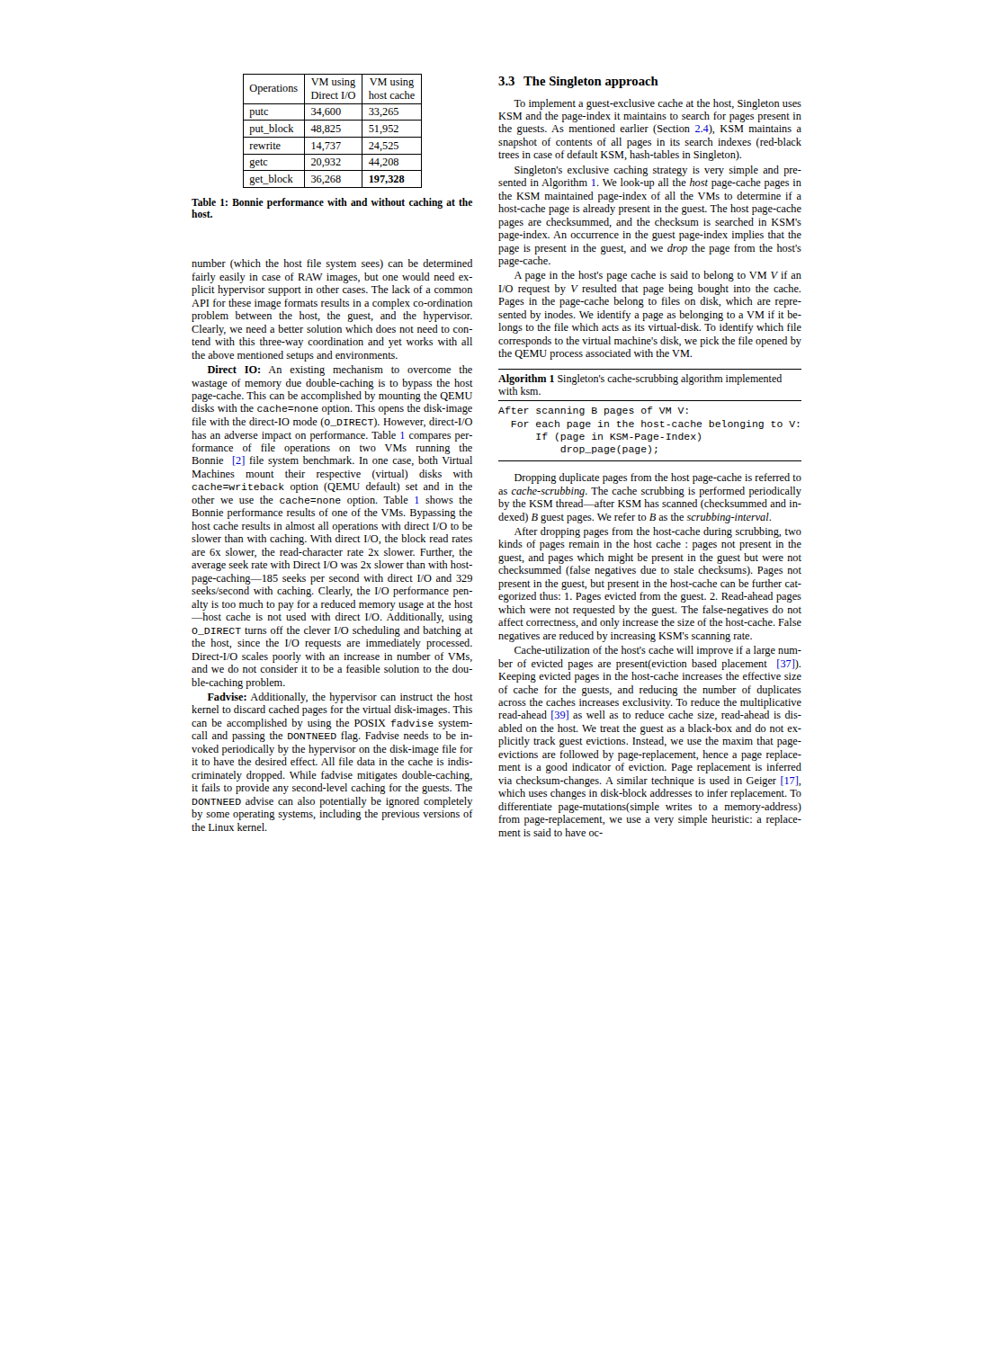| Operations | VM using Direct I/O | VM using host cache |
| --- | --- | --- |
| putc | 34,600 | 33,265 |
| put_block | 48,825 | 51,952 |
| rewrite | 14,737 | 24,525 |
| getc | 20,932 | 44,208 |
| get_block | 36,268 | 197,328 |
Table 1: Bonnie performance with and without caching at the host.
number (which the host file system sees) can be determined fairly easily in case of RAW images, but one would need explicit hypervisor support in other cases. The lack of a common API for these image formats results in a complex co-ordination problem between the host, the guest, and the hypervisor. Clearly, we need a better solution which does not need to contend with this three-way coordination and yet works with all the above mentioned setups and environments.
Direct IO: An existing mechanism to overcome the wastage of memory due double-caching is to bypass the host page-cache. This can be accomplished by mounting the QEMU disks with the cache=none option. This opens the disk-image file with the direct-IO mode (O_DIRECT). However, direct-I/O has an adverse impact on performance. Table 1 compares performance of file operations on two VMs running the Bonnie [2] file system benchmark. In one case, both Virtual Machines mount their respective (virtual) disks with cache=writeback option (QEMU default) set and in the other we use the cache=none option. Table 1 shows the Bonnie performance results of one of the VMs. Bypassing the host cache results in almost all operations with direct I/O to be slower than with caching. With direct I/O, the block read rates are 6x slower, the read-character rate 2x slower. Further, the average seek rate with Direct I/O was 2x slower than with host-page-caching—185 seeks per second with direct I/O and 329 seeks/second with caching. Clearly, the I/O performance penalty is too much to pay for a reduced memory usage at the host —host cache is not used with direct I/O. Additionally, using O_DIRECT turns off the clever I/O scheduling and batching at the host, since the I/O requests are immediately processed. Direct-I/O scales poorly with an increase in number of VMs, and we do not consider it to be a feasible solution to the double-caching problem.
Fadvise: Additionally, the hypervisor can instruct the host kernel to discard cached pages for the virtual disk-images. This can be accomplished by using the POSIX fadvise system-call and passing the DONTNEED flag. Fadvise needs to be invoked periodically by the hypervisor on the disk-image file for it to have the desired effect. All file data in the cache is indiscriminately dropped. While fadvise mitigates double-caching, it fails to provide any second-level caching for the guests. The DONTNEED advise can also potentially be ignored completely by some operating systems, including the previous versions of the Linux kernel.
3.3 The Singleton approach
To implement a guest-exclusive cache at the host, Singleton uses KSM and the page-index it maintains to search for pages present in the guests. As mentioned earlier (Section 2.4), KSM maintains a snapshot of contents of all pages in its search indexes (red-black trees in case of default KSM, hash-tables in Singleton).
Singleton's exclusive caching strategy is very simple and presented in Algorithm 1. We look-up all the host page-cache pages in the KSM maintained page-index of all the VMs to determine if a host-cache page is already present in the guest. The host page-cache pages are checksummed, and the checksum is searched in KSM's page-index. An occurrence in the guest page-index implies that the page is present in the guest, and we drop the page from the host's page-cache.
A page in the host's page cache is said to belong to VM V if an I/O request by V resulted that page being bought into the cache. Pages in the page-cache belong to files on disk, which are represented by inodes. We identify a page as belonging to a VM if it belongs to the file which acts as its virtual-disk. To identify which file corresponds to the virtual machine's disk, we pick the file opened by the QEMU process associated with the VM.
Algorithm 1 Singleton's cache-scrubbing algorithm implemented with ksm.
After scanning B pages of VM V: For each page in the host-cache belonging to V: If (page in KSM-Page-Index) drop_page(page);
Dropping duplicate pages from the host page-cache is referred to as cache-scrubbing. The cache scrubbing is performed periodically by the KSM thread—after KSM has scanned (checksummed and indexed) B guest pages. We refer to B as the scrubbing-interval.
After dropping pages from the host-cache during scrubbing, two kinds of pages remain in the host cache : pages not present in the guest, and pages which might be present in the guest but were not checksummed (false negatives due to stale checksums). Pages not present in the guest, but present in the host-cache can be further categorized thus: 1. Pages evicted from the guest. 2. Read-ahead pages which were not requested by the guest. The false-negatives do not affect correctness, and only increase the size of the host-cache. False negatives are reduced by increasing KSM's scanning rate.
Cache-utilization of the host's cache will improve if a large number of evicted pages are present(eviction based placement [37]). Keeping evicted pages in the host-cache increases the effective size of cache for the guests, and reducing the number of duplicates across the caches increases exclusivity. To reduce the multiplicative read-ahead [39] as well as to reduce cache size, read-ahead is disabled on the host. We treat the guest as a black-box and do not explicitly track guest evictions. Instead, we use the maxim that page-evictions are followed by page-replacement, hence a page replacement is a good indicator of eviction. Page replacement is inferred via checksum-changes. A similar technique is used in Geiger [17], which uses changes in disk-block addresses to infer replacement. To differentiate page-mutations(simple writes to a memory-address) from page-replacement, we use a very simple heuristic: a replacement is said to have oc-